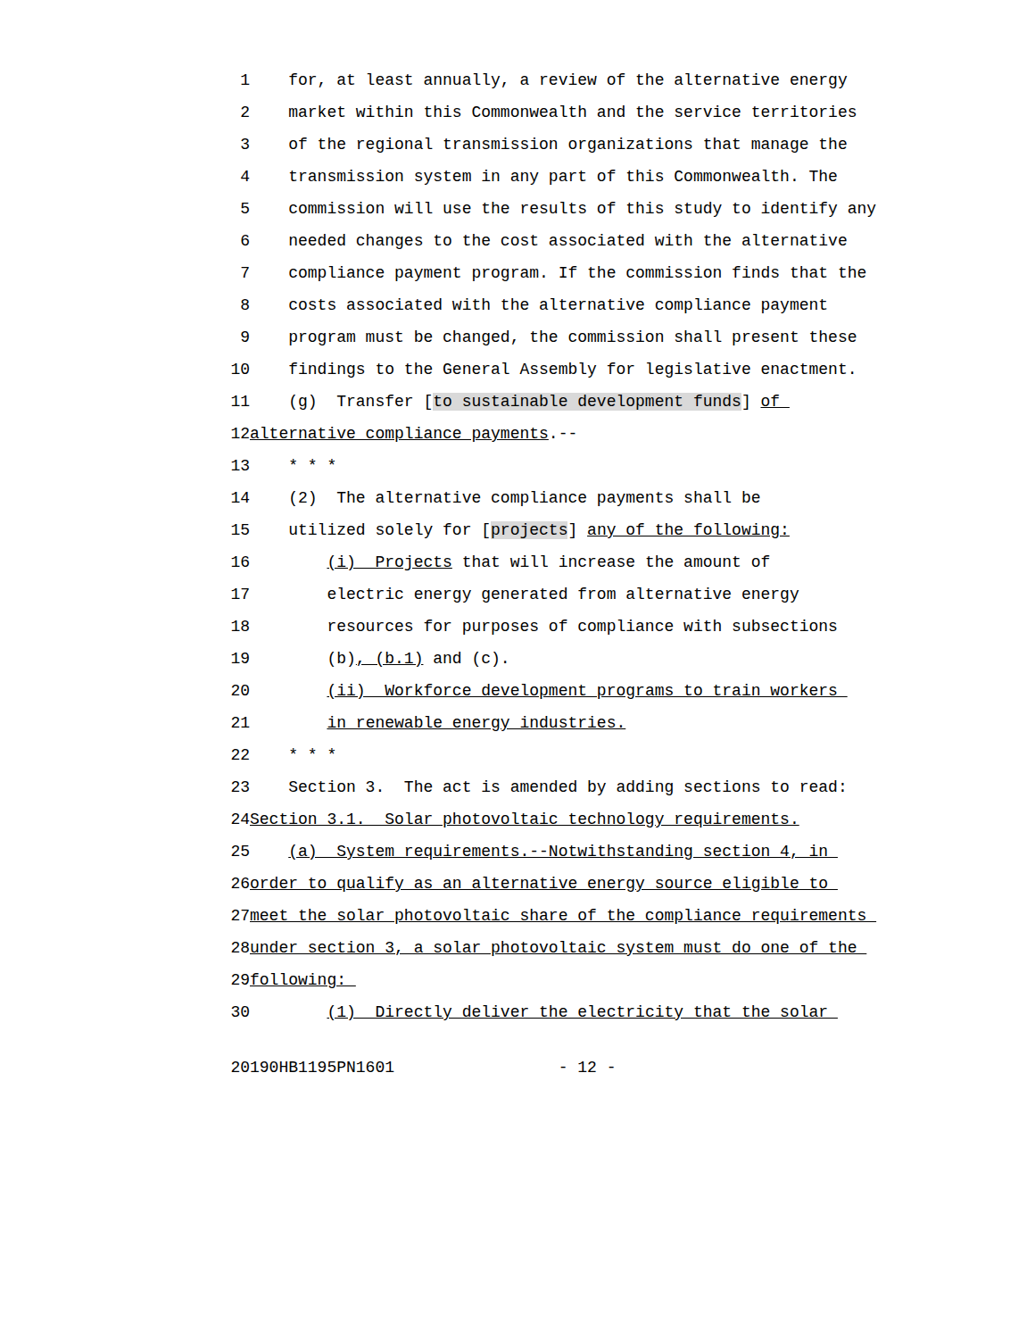| 1 | for, at least annually, a review of the alternative energy |
| 2 | market within this Commonwealth and the service territories |
| 3 | of the regional transmission organizations that manage the |
| 4 | transmission system in any part of this Commonwealth. The |
| 5 | commission will use the results of this study to identify any |
| 6 | needed changes to the cost associated with the alternative |
| 7 | compliance payment program. If the commission finds that the |
| 8 | costs associated with the alternative compliance payment |
| 9 | program must be changed, the commission shall present these |
| 10 | findings to the General Assembly for legislative enactment. |
| 11 | (g) Transfer [ to sustainable development funds ] of |
| 12 | alternative compliance payments .-- |
| 13 | * * * |
| 14 | (2) The alternative compliance payments shall be |
| 15 | utilized solely for [ projects ] any of the following: |
| 16 | (i) Projects that will increase the amount of |
| 17 | electric energy generated from alternative energy |
| 18 | resources for purposes of compliance with subsections |
| 19 | (b) , (b.1) and (c). |
| 20 | (ii) Workforce development programs to train workers |
| 21 | in renewable energy industries. |
| 22 | * * * |
| 23 | Section 3. The act is amended by adding sections to read: |
| 24 | Section 3.1. Solar photovoltaic technology requirements. |
| 25 | (a) System requirements.--Notwithstanding section 4, in |
| 26 | order to qualify as an alternative energy source eligible to |
| 27 | meet the solar photovoltaic share of the compliance requirements |
| 28 | under section 3, a solar photovoltaic system must do one of the |
| 29 | following: |
| 30 | (1) Directly deliver the electricity that the solar |
20190HB1195PN1601 - 12 -